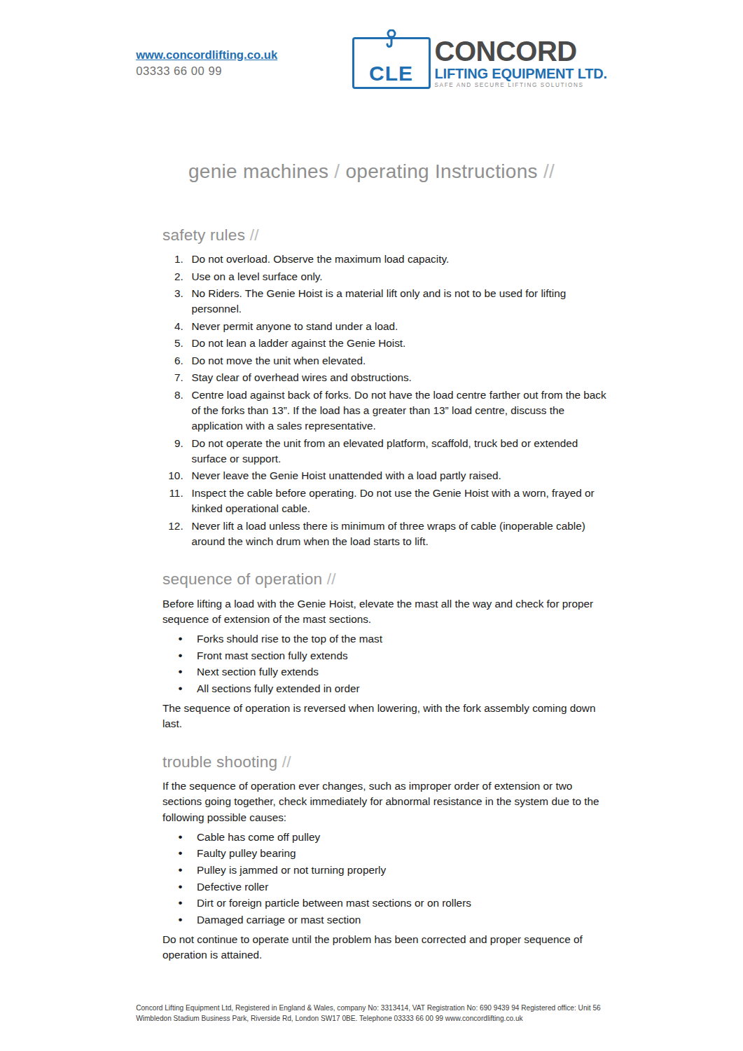www.concordlifting.co.uk
03333 66 00 99
CLE
CONCORD
LIFTING EQUIPMENT LTD.
SAFE AND SECURE LIFTING SOLUTIONS
genie machines / operating Instructions //
safety rules //
Do not overload. Observe the maximum load capacity.
Use on a level surface only.
No Riders. The Genie Hoist is a material lift only and is not to be used for lifting personnel.
Never permit anyone to stand under a load.
Do not lean a ladder against the Genie Hoist.
Do not move the unit when elevated.
Stay clear of overhead wires and obstructions.
Centre load against back of forks. Do not have the load centre farther out from the back of the forks than 13”. If the load has a greater than 13” load centre, discuss the application with a sales representative.
Do not operate the unit from an elevated platform, scaffold, truck bed or extended surface or support.
Never leave the Genie Hoist unattended with a load partly raised.
Inspect the cable before operating. Do not use the Genie Hoist with a worn, frayed or kinked operational cable.
Never lift a load unless there is minimum of three wraps of cable (inoperable cable) around the winch drum when the load starts to lift.
sequence of operation //
Before lifting a load with the Genie Hoist, elevate the mast all the way and check for proper sequence of extension of the mast sections.
Forks should rise to the top of the mast
Front mast section fully extends
Next section fully extends
All sections fully extended in order
The sequence of operation is reversed when lowering, with the fork assembly coming down last.
trouble shooting //
If the sequence of operation ever changes, such as improper order of extension or two sections going together, check immediately for abnormal resistance in the system due to the following possible causes:
Cable has come off pulley
Faulty pulley bearing
Pulley is jammed or not turning properly
Defective roller
Dirt or foreign particle between mast sections or on rollers
Damaged carriage or mast section
Do not continue to operate until the problem has been corrected and proper sequence of operation is attained.
Concord Lifting Equipment Ltd, Registered in England & Wales, company No: 3313414, VAT Registration No: 690 9439 94 Registered office: Unit 56 Wimbledon Stadium Business Park, Riverside Rd, London SW17 0BE. Telephone 03333 66 00 99 www.concordlifting.co.uk